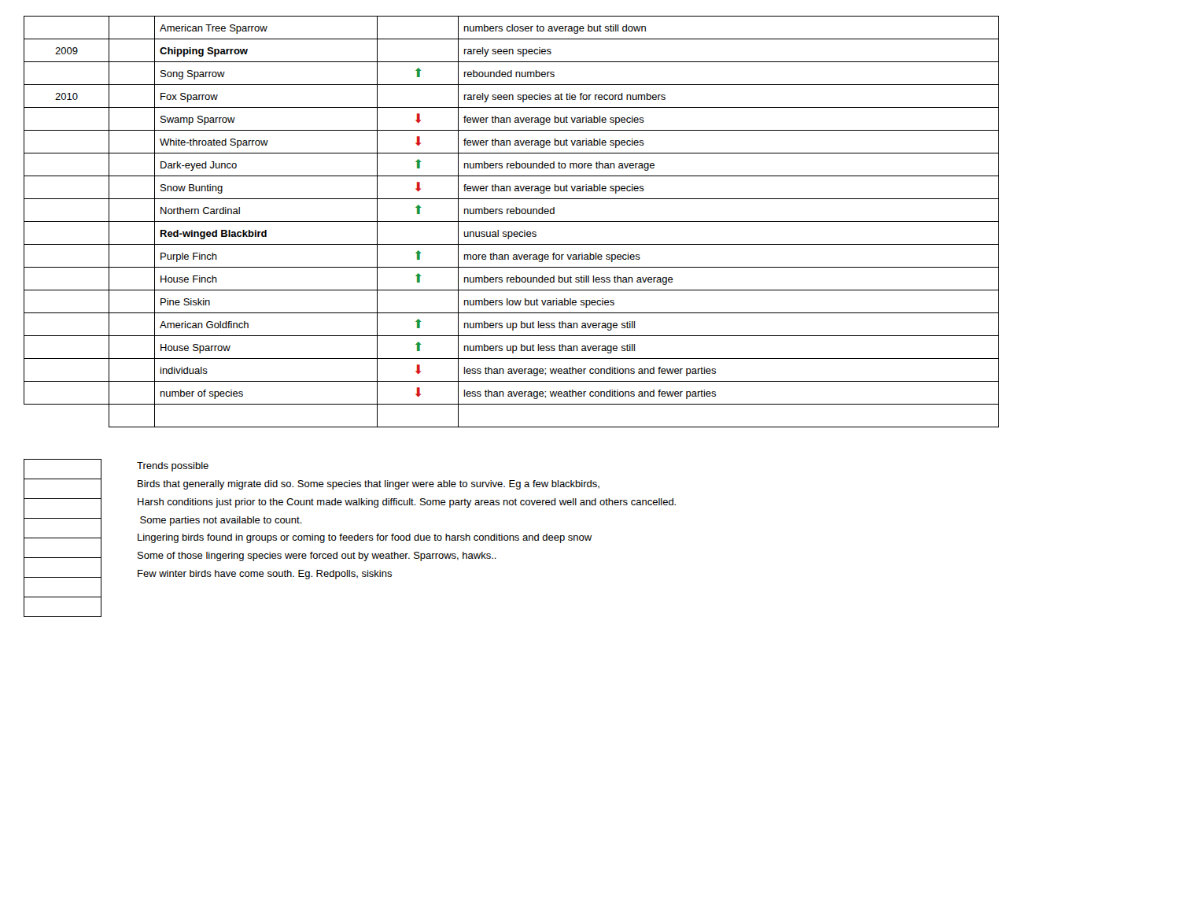| | | American Tree Sparrow | | numbers closer to average but still down |
| 2009 | | Chipping Sparrow | | rarely seen species |
| | | Song Sparrow | ⬆ | rebounded numbers |
| 2010 | | Fox Sparrow | | rarely seen species at tie for record numbers |
| | | Swamp Sparrow | ⬇ | fewer than average but variable species |
| | | White-throated Sparrow | ⬇ | fewer than average but variable species |
| | | Dark-eyed Junco | ⬆ | numbers rebounded to more than average |
| | | Snow Bunting | ⬇ | fewer than average but variable species |
| | | Northern Cardinal | ⬆ | numbers rebounded |
| | | Red-winged Blackbird | | unusual species |
| | | Purple Finch | ⬆ | more than average for variable species |
| | | House Finch | ⬆ | numbers rebounded but still less than average |
| | | Pine Siskin | | numbers low but variable species |
| | | American Goldfinch | ⬆ | numbers up but less than average still |
| | | House Sparrow | ⬆ | numbers up but less than average still |
| | | individuals | ⬇ | less than average; weather conditions and fewer parties |
| | | number of species | ⬇ | less than average; weather conditions and fewer parties |
Trends possible
Birds that generally migrate did so. Some species that linger were able to survive. Eg a few blackbirds,
Harsh conditions just prior to the Count made walking difficult. Some party areas not covered well and others cancelled.
Some parties not available to count.
Lingering birds found in groups or coming to feeders for food due to harsh conditions and deep snow
Some of those lingering species were forced out by weather. Sparrows, hawks..
Few winter birds have come south. Eg. Redpolls, siskins